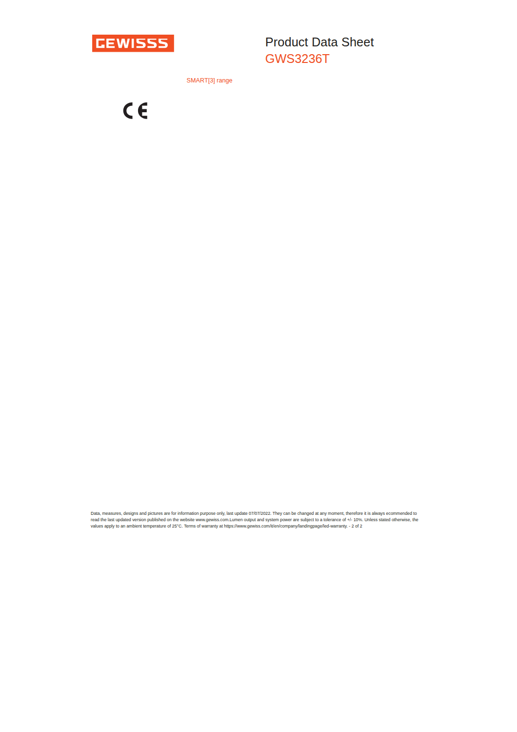Product Data Sheet
GWS3236T
SMART[3] range
Data, measures, designs and pictures are for information purpose only, last update 07/07/2022. They can be changed at any moment, therefore it is always ecommended to read the last updated version published on the website www.gewiss.com.Lumen output and system power are subject to a tolerance of +/- 10%. Unless stated otherwise, the values apply to an ambient temperature of 25°C. Terms of warranty at https://www.gewiss.com/it/en/company/landingpage/led-warranty. - 2 of 2